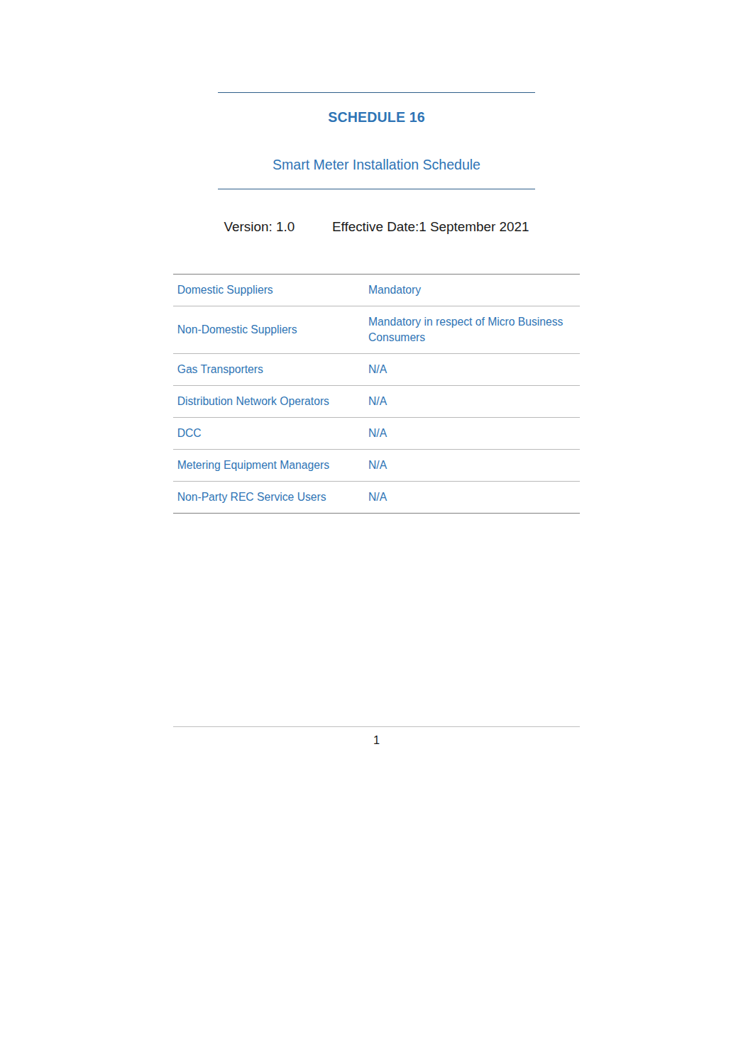SCHEDULE 16
Smart Meter Installation Schedule
Version: 1.0 Effective Date:1 September 2021
| Domestic Suppliers | Mandatory |
| Non-Domestic Suppliers | Mandatory in respect of Micro Business Consumers |
| Gas Transporters | N/A |
| Distribution Network Operators | N/A |
| DCC | N/A |
| Metering Equipment Managers | N/A |
| Non-Party REC Service Users | N/A |
1